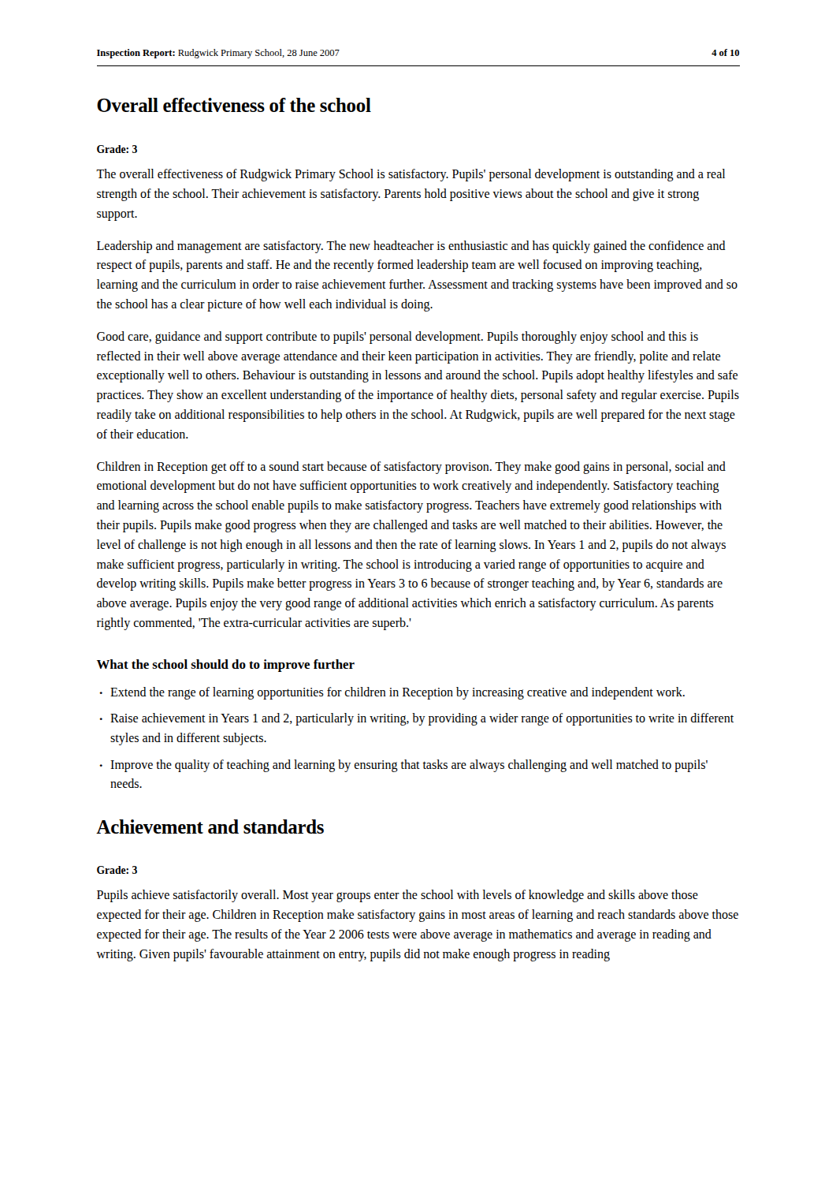Inspection Report: Rudgwick Primary School, 28 June 2007 4 of 10
Overall effectiveness of the school
Grade: 3
The overall effectiveness of Rudgwick Primary School is satisfactory. Pupils' personal development is outstanding and a real strength of the school. Their achievement is satisfactory. Parents hold positive views about the school and give it strong support.
Leadership and management are satisfactory. The new headteacher is enthusiastic and has quickly gained the confidence and respect of pupils, parents and staff. He and the recently formed leadership team are well focused on improving teaching, learning and the curriculum in order to raise achievement further. Assessment and tracking systems have been improved and so the school has a clear picture of how well each individual is doing.
Good care, guidance and support contribute to pupils' personal development. Pupils thoroughly enjoy school and this is reflected in their well above average attendance and their keen participation in activities. They are friendly, polite and relate exceptionally well to others. Behaviour is outstanding in lessons and around the school. Pupils adopt healthy lifestyles and safe practices. They show an excellent understanding of the importance of healthy diets, personal safety and regular exercise. Pupils readily take on additional responsibilities to help others in the school. At Rudgwick, pupils are well prepared for the next stage of their education.
Children in Reception get off to a sound start because of satisfactory provison. They make good gains in personal, social and emotional development but do not have sufficient opportunities to work creatively and independently. Satisfactory teaching and learning across the school enable pupils to make satisfactory progress. Teachers have extremely good relationships with their pupils. Pupils make good progress when they are challenged and tasks are well matched to their abilities. However, the level of challenge is not high enough in all lessons and then the rate of learning slows. In Years 1 and 2, pupils do not always make sufficient progress, particularly in writing. The school is introducing a varied range of opportunities to acquire and develop writing skills. Pupils make better progress in Years 3 to 6 because of stronger teaching and, by Year 6, standards are above average. Pupils enjoy the very good range of additional activities which enrich a satisfactory curriculum. As parents rightly commented, 'The extra-curricular activities are superb.'
What the school should do to improve further
Extend the range of learning opportunities for children in Reception by increasing creative and independent work.
Raise achievement in Years 1 and 2, particularly in writing, by providing a wider range of opportunities to write in different styles and in different subjects.
Improve the quality of teaching and learning by ensuring that tasks are always challenging and well matched to pupils' needs.
Achievement and standards
Grade: 3
Pupils achieve satisfactorily overall. Most year groups enter the school with levels of knowledge and skills above those expected for their age. Children in Reception make satisfactory gains in most areas of learning and reach standards above those expected for their age. The results of the Year 2 2006 tests were above average in mathematics and average in reading and writing. Given pupils' favourable attainment on entry, pupils did not make enough progress in reading